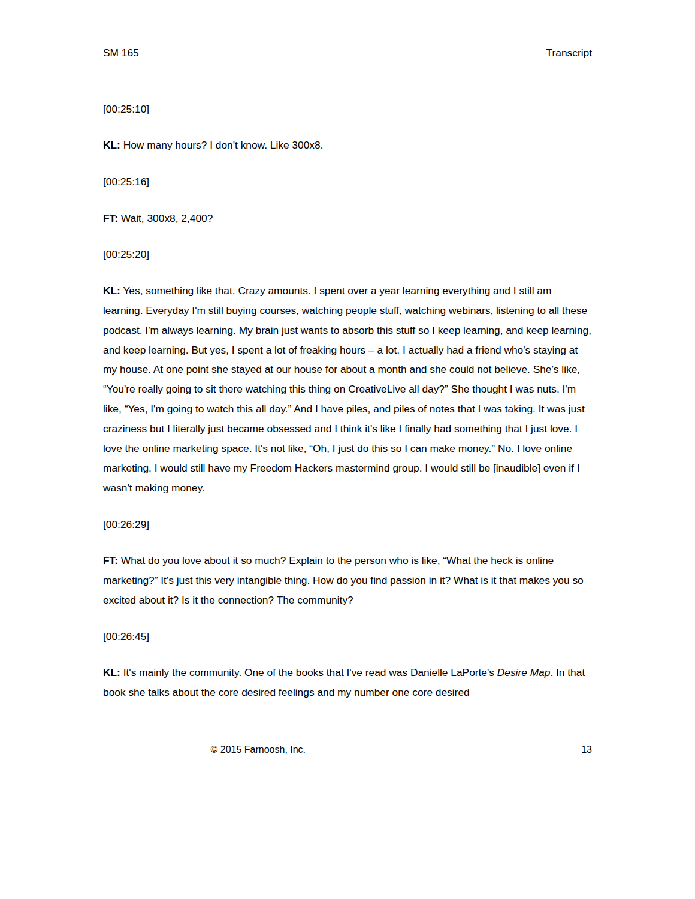SM 165 Transcript
[00:25:10]
KL: How many hours? I don't know. Like 300x8.
[00:25:16]
FT: Wait, 300x8, 2,400?
[00:25:20]
KL: Yes, something like that. Crazy amounts. I spent over a year learning everything and I still am learning. Everyday I'm still buying courses, watching people stuff, watching webinars, listening to all these podcast. I'm always learning. My brain just wants to absorb this stuff so I keep learning, and keep learning, and keep learning. But yes, I spent a lot of freaking hours – a lot. I actually had a friend who's staying at my house. At one point she stayed at our house for about a month and she could not believe. She's like, “You're really going to sit there watching this thing on CreativeLive all day?” She thought I was nuts. I'm like, “Yes, I'm going to watch this all day.” And I have piles, and piles of notes that I was taking. It was just craziness but I literally just became obsessed and I think it's like I finally had something that I just love. I love the online marketing space. It's not like, “Oh, I just do this so I can make money.” No. I love online marketing. I would still have my Freedom Hackers mastermind group. I would still be [inaudible] even if I wasn't making money.
[00:26:29]
FT: What do you love about it so much? Explain to the person who is like, “What the heck is online marketing?” It's just this very intangible thing. How do you find passion in it? What is it that makes you so excited about it? Is it the connection? The community?
[00:26:45]
KL: It's mainly the community. One of the books that I've read was Danielle LaPorte's Desire Map. In that book she talks about the core desired feelings and my number one core desired
© 2015 Farnoosh, Inc. 13